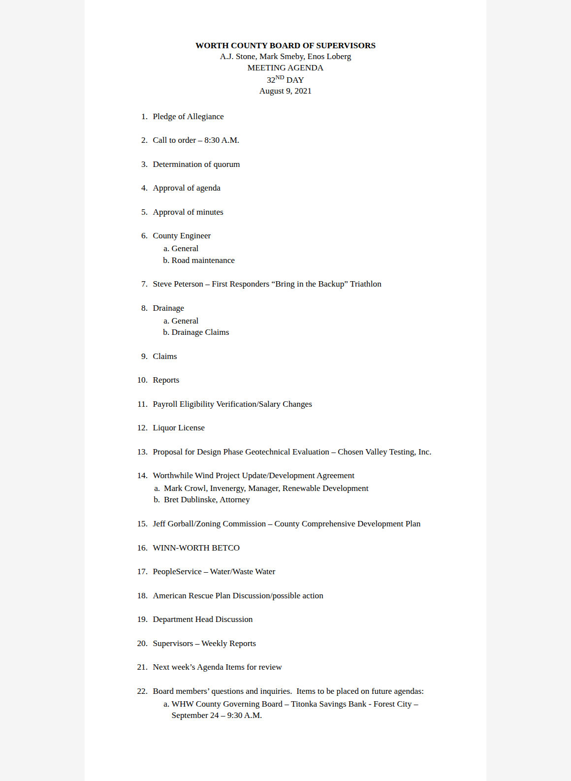Worth County Board of Supervisors
A.J. Stone, Mark Smeby, Enos Loberg
MEETING AGENDA
32ND DAY
August 9, 2021
Pledge of Allegiance
Call to order – 8:30 A.M.
Determination of quorum
Approval of agenda
Approval of minutes
County Engineer
General
Road maintenance
Steve Peterson – First Responders “Bring in the Backup” Triathlon
Drainage
General
Drainage Claims
Claims
Reports
Payroll Eligibility Verification/Salary Changes
Liquor License
Proposal for Design Phase Geotechnical Evaluation – Chosen Valley Testing, Inc.
Worthwhile Wind Project Update/Development Agreement
Mark Crowl, Invenergy, Manager, Renewable Development
Bret Dublinske, Attorney
Jeff Gorball/Zoning Commission – County Comprehensive Development Plan
WINN-WORTH BETCO
PeopleService – Water/Waste Water
American Rescue Plan Discussion/possible action
Department Head Discussion
Supervisors – Weekly Reports
Next week’s Agenda Items for review
Board members’ questions and inquiries. Items to be placed on future agendas:
WHW County Governing Board – Titonka Savings Bank - Forest City – September 24 – 9:30 A.M.